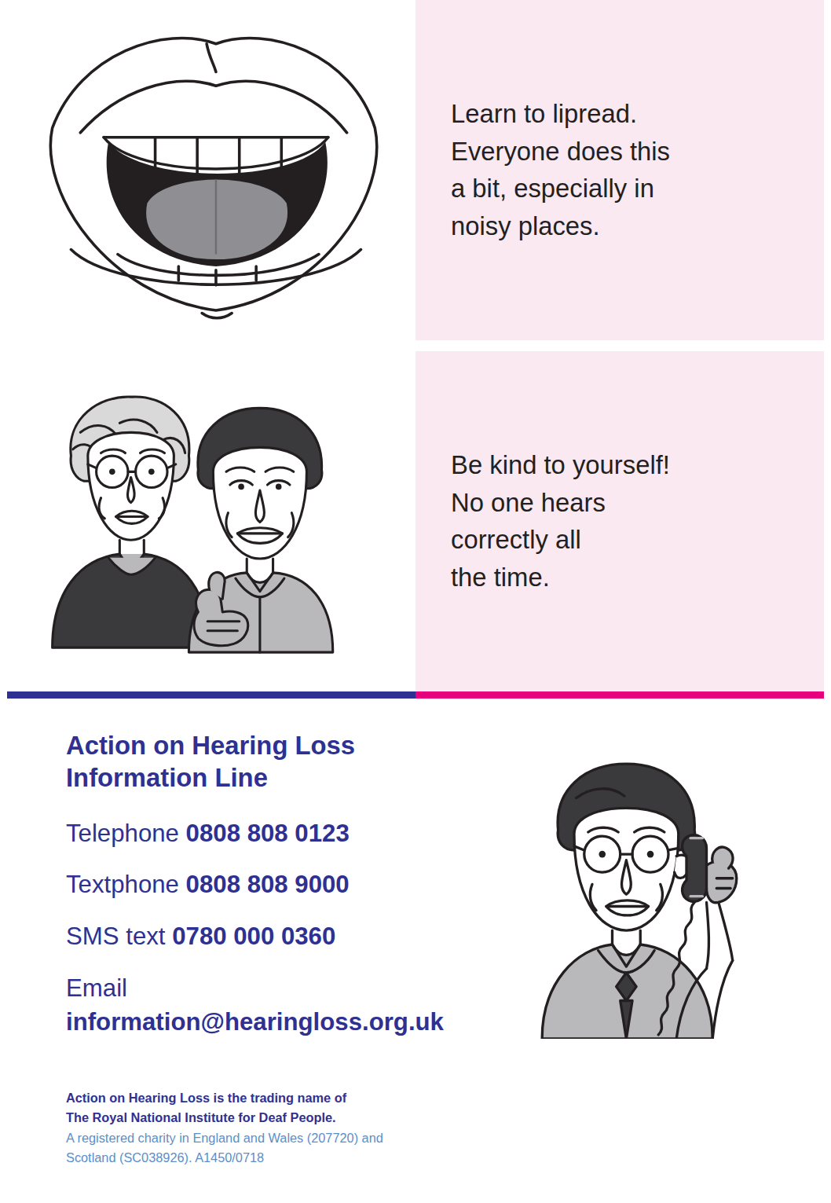Learn to lipread.
Everyone does this
a bit, especially in
noisy places.
Be kind to yourself!
No one hears
correctly all
the time.
Action on Hearing Loss
Information Line
Telephone 0808 808 0123
Textphone 0808 808 9000
SMS text 0780 000 0360
Email information@hearingloss.org.uk
Action on Hearing Loss is the trading name of
The Royal National Institute for Deaf People.
A registered charity in England and Wales (207720) and
Scotland (SC038926). A1450/0718